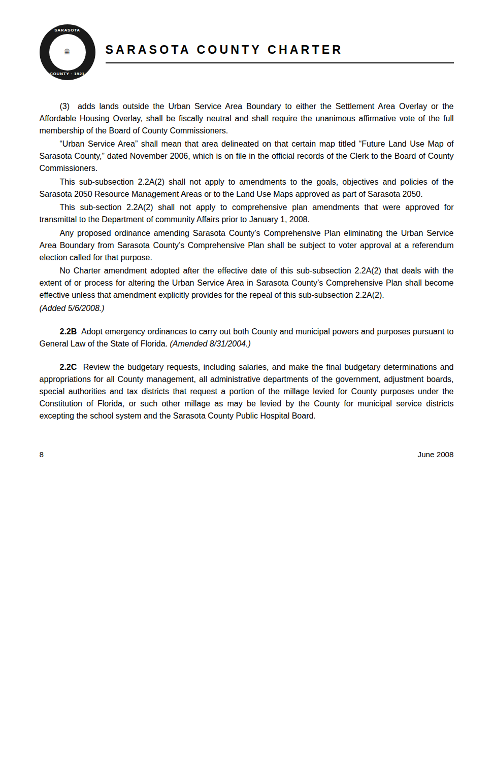Sarasota
🏛
County · 1921
Sarasota County Charter
(3) adds lands outside the Urban Service Area Boundary to either the Settlement Area Overlay or the Affordable Housing Overlay, shall be fiscally neutral and shall require the unanimous affirmative vote of the full membership of the Board of County Commissioners.
“Urban Service Area” shall mean that area delineated on that certain map titled “Future Land Use Map of Sarasota County,” dated November 2006, which is on file in the official records of the Clerk to the Board of County Commissioners.
This sub-subsection 2.2A(2) shall not apply to amendments to the goals, objectives and policies of the Sarasota 2050 Resource Management Areas or to the Land Use Maps approved as part of Sarasota 2050.
This sub-section 2.2A(2) shall not apply to comprehensive plan amendments that were approved for transmittal to the Department of community Affairs prior to January 1, 2008.
Any proposed ordinance amending Sarasota County’s Comprehensive Plan eliminating the Urban Service Area Boundary from Sarasota County’s Comprehensive Plan shall be subject to voter approval at a referendum election called for that purpose.
No Charter amendment adopted after the effective date of this sub-subsection 2.2A(2) that deals with the extent of or process for altering the Urban Service Area in Sarasota County’s Comprehensive Plan shall become effective unless that amendment explicitly provides for the repeal of this sub-subsection 2.2A(2).
(Added 5/6/2008.)
2.2B Adopt emergency ordinances to carry out both County and municipal powers and purposes pursuant to General Law of the State of Florida. (Amended 8/31/2004.)
2.2C Review the budgetary requests, including salaries, and make the final budgetary determinations and appropriations for all County management, all administrative departments of the government, adjustment boards, special authorities and tax districts that request a portion of the millage levied for County purposes under the Constitution of Florida, or such other millage as may be levied by the County for municipal service districts excepting the school system and the Sarasota County Public Hospital Board.
8 June 2008